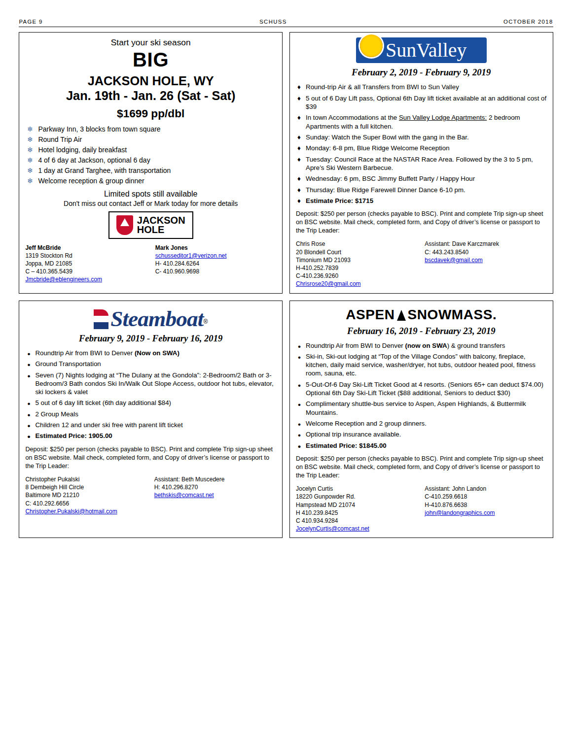PAGE 9 SCHUSS OCTOBER 2018
Start your ski season
BIG
JACKSON HOLE, WY
Jan. 19th - Jan. 26 (Sat - Sat)
$1699 pp/dbl
Parkway Inn, 3 blocks from town square
Round Trip Air
Hotel lodging, daily breakfast
4 of 6 day at Jackson, optional 6 day
1 day at Grand Targhee, with transportation
Welcome reception & group dinner
Limited spots still available
Don't miss out contact Jeff or Mark today for more details
JACKSON
HOLE
Jeff McBride
1319 Stockton Rd
Joppa, MD 21085
C – 410.365.5439
Jmcbride@eblengineers.com
Mark Jones
schusseditor1@verizon.net
H- 410.284.6264
C- 410.960.9698
SunValley
February 2, 2019 - February 9, 2019
Round-trip Air & all Transfers from BWI to Sun Valley
5 out of 6 Day Lift pass, Optional 6th Day lift ticket available at an additional cost of $39
In town Accommodations at the Sun Valley Lodge Apartments: 2 bedroom Apartments with a full kitchen.
Sunday: Watch the Super Bowl with the gang in the Bar.
Monday: 6-8 pm, Blue Ridge Welcome Reception
Tuesday: Council Race at the NASTAR Race Area. Followed by the 3 to 5 pm, Apre’s Ski Western Barbecue.
Wednesday: 6 pm, BSC Jimmy Buffett Party / Happy Hour
Thursday: Blue Ridge Farewell Dinner Dance 6-10 pm.
Estimate Price: $1715
Deposit: $250 per person (checks payable to BSC). Print and complete Trip sign-up sheet on BSC website. Mail check, completed form, and Copy of driver’s license or passport to the Trip Leader:
Chris Rose
20 Blondell Court
Timonium MD 21093
H-410.252.7839
C-410.236.9260
Chrisrose20@gmail.com
Assistant: Dave Karczmarek
C: 443.243.8540
bscdavek@gmail.com
Steamboat®
February 9, 2019 - February 16, 2019
Roundtrip Air from BWI to Denver (Now on SWA)
Ground Transportation
Seven (7) Nights lodging at “The Dulany at the Gondola”: 2-Bedroom/2 Bath or 3-Bedroom/3 Bath condos Ski In/Walk Out Slope Access, outdoor hot tubs, elevator, ski lockers & valet
5 out of 6 day lift ticket (6th day additional $84)
2 Group Meals
Children 12 and under ski free with parent lift ticket
Estimated Price: 1905.00
Deposit: $250 per person (checks payable to BSC). Print and complete Trip sign-up sheet on BSC website. Mail check, completed form, and Copy of driver’s license or passport to the Trip Leader:
Christopher Pukalski
8 Dembeigh Hill Circle
Baltimore MD 21210
C: 410.292.6656
Christopher.Pukalski@hotmail.com
Assistant: Beth Muscedere
H: 410.296.8270
bethskis@comcast.net
ASPEN SNOWMASS.
February 16, 2019 - February 23, 2019
Roundtrip Air from BWI to Denver (now on SWA) & ground transfers
Ski-in, Ski-out lodging at “Top of the Village Condos” with balcony, fireplace, kitchen, daily maid service, washer/dryer, hot tubs, outdoor heated pool, fitness room, sauna, etc.
5-Out-Of-6 Day Ski-Lift Ticket Good at 4 resorts. (Seniors 65+ can deduct $74.00) Optional 6th Day Ski-Lift Ticket ($88 additional, Seniors to deduct $30)
Complimentary shuttle-bus service to Aspen, Aspen Highlands, & Buttermilk Mountains.
Welcome Reception and 2 group dinners.
Optional trip insurance available.
Estimated Price: $1845.00
Deposit: $250 per person (checks payable to BSC). Print and complete Trip sign-up sheet on BSC website. Mail check, completed form, and Copy of driver’s license or passport to the Trip Leader:
Jocelyn Curtis
18220 Gunpowder Rd.
Hampstead MD 21074
H 410.239.8425
C 410.934.9284
JocelynCurtis@comcast.net
Assistant: John Landon
C-410.259.6618
H-410.876.6638
john@landongraphics.com